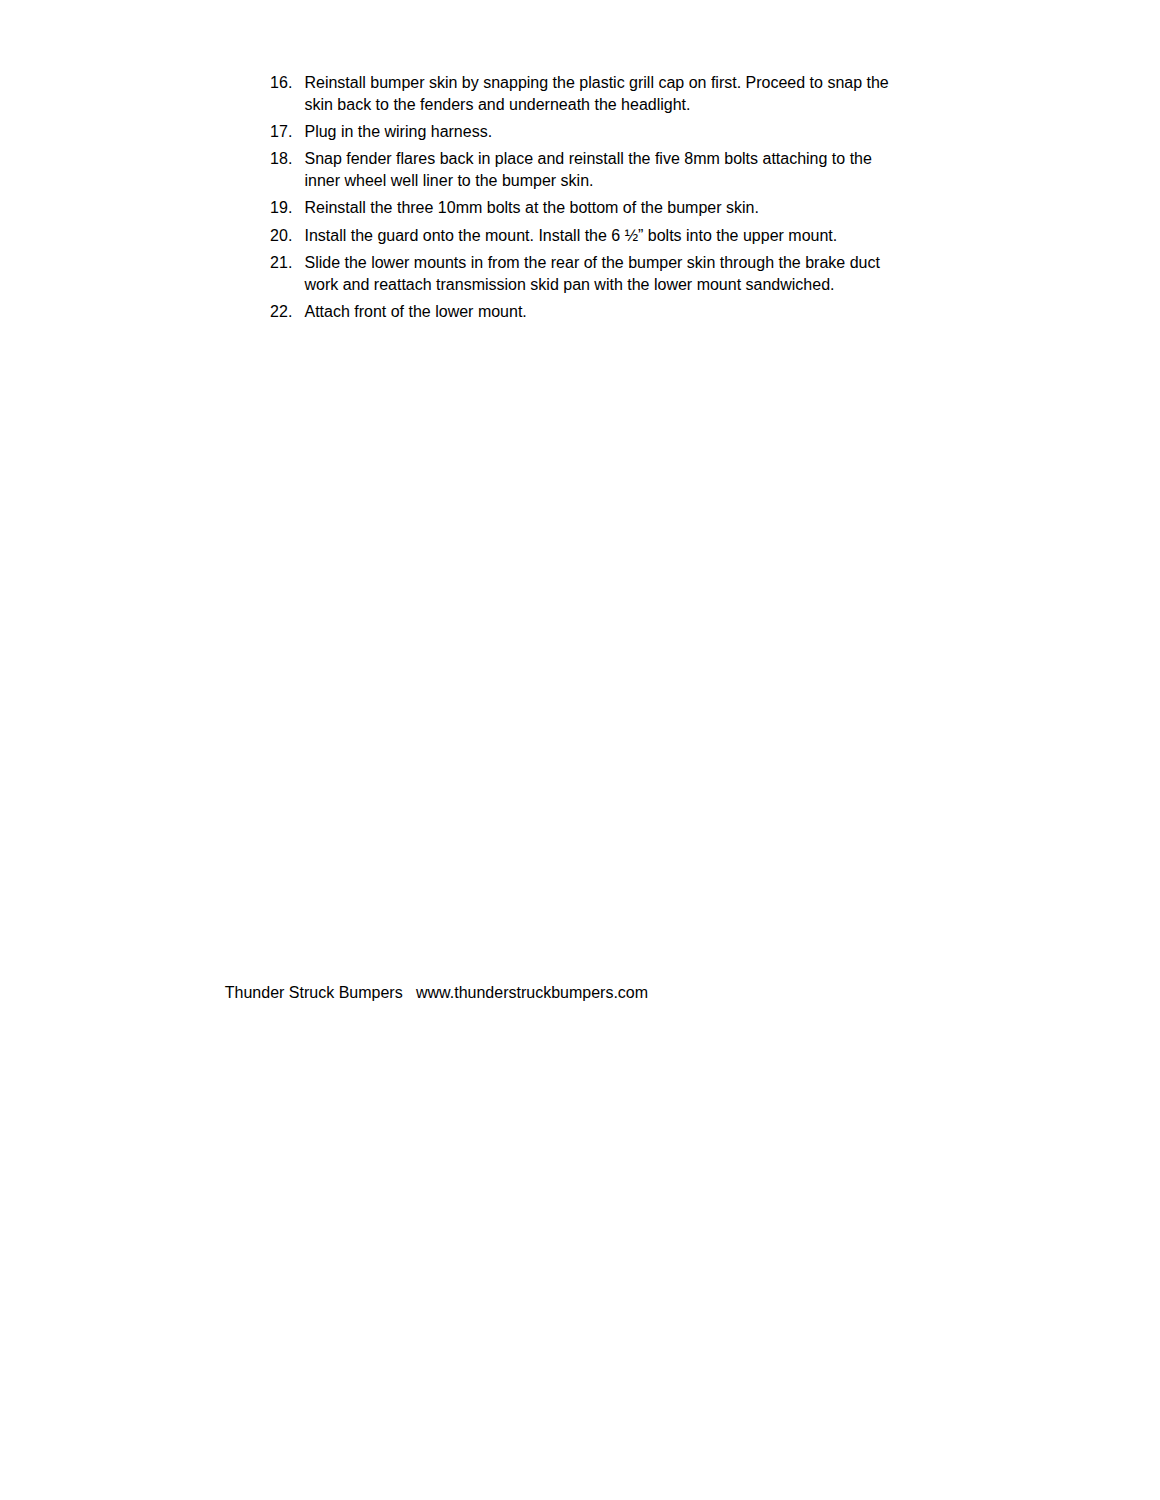Reinstall bumper skin by snapping the plastic grill cap on first. Proceed to snap the skin back to the fenders and underneath the headlight.
Plug in the wiring harness.
Snap fender flares back in place and reinstall the five 8mm bolts attaching to the inner wheel well liner to the bumper skin.
Reinstall the three 10mm bolts at the bottom of the bumper skin.
Install the guard onto the mount. Install the 6 ½” bolts into the upper mount.
Slide the lower mounts in from the rear of the bumper skin through the brake duct work and reattach transmission skid pan with the lower mount sandwiched.
Attach front of the lower mount.
Thunder Struck Bumpers www.thunderstruckbumpers.com